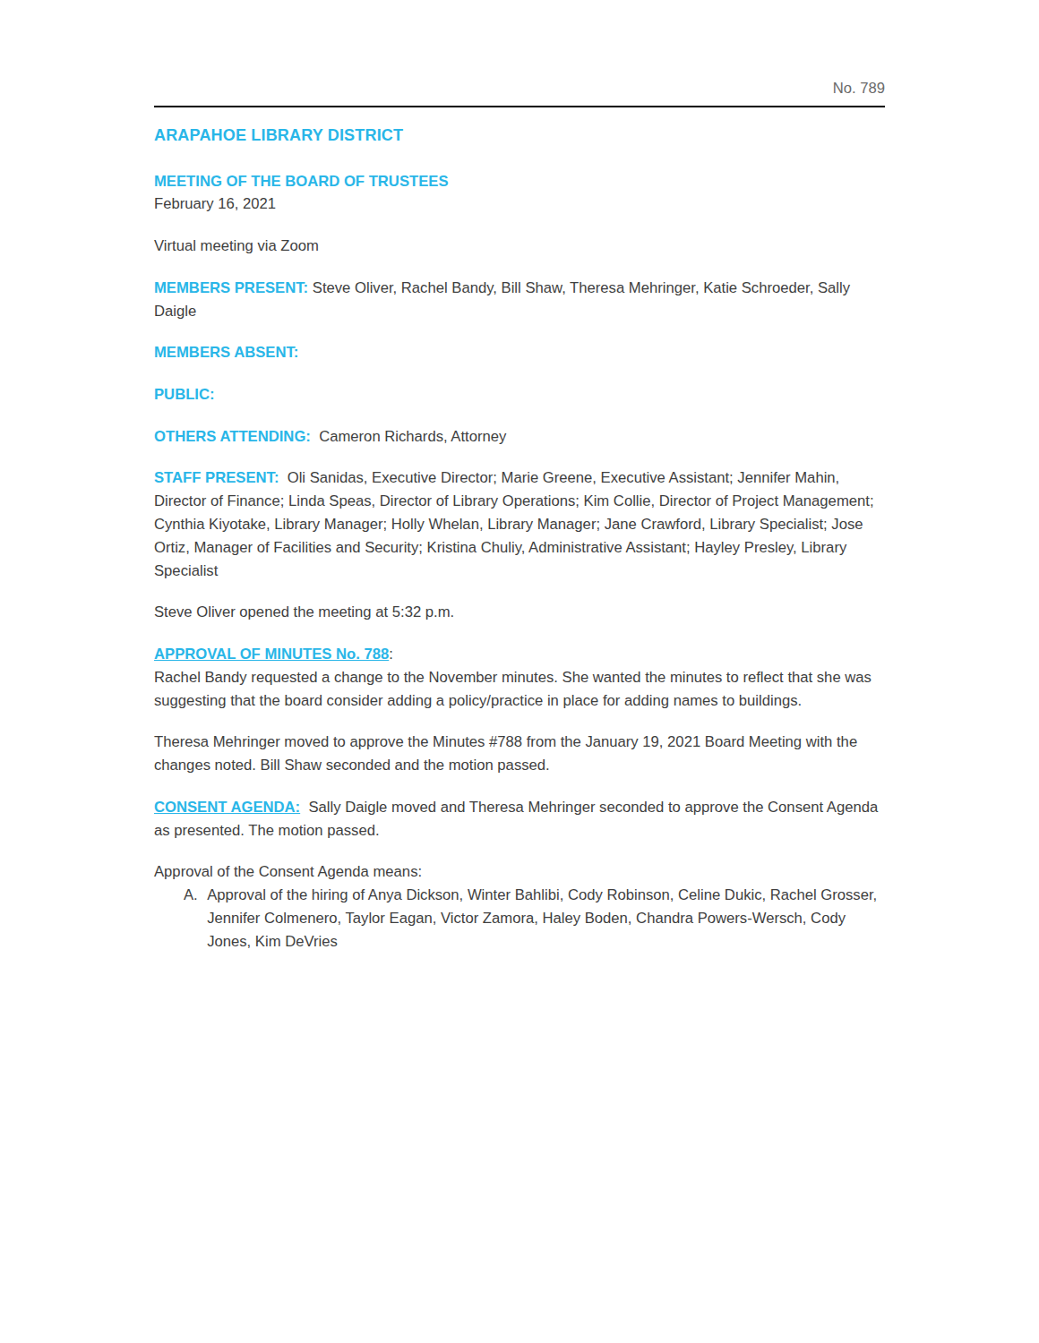No. 789
ARAPAHOE LIBRARY DISTRICT
MEETING OF THE BOARD OF TRUSTEES
February 16, 2021
Virtual meeting via Zoom
MEMBERS PRESENT: Steve Oliver, Rachel Bandy, Bill Shaw, Theresa Mehringer, Katie Schroeder, Sally Daigle
MEMBERS ABSENT:
PUBLIC:
OTHERS ATTENDING: Cameron Richards, Attorney
STAFF PRESENT: Oli Sanidas, Executive Director; Marie Greene, Executive Assistant; Jennifer Mahin, Director of Finance; Linda Speas, Director of Library Operations; Kim Collie, Director of Project Management; Cynthia Kiyotake, Library Manager; Holly Whelan, Library Manager; Jane Crawford, Library Specialist; Jose Ortiz, Manager of Facilities and Security; Kristina Chuliy, Administrative Assistant; Hayley Presley, Library Specialist
Steve Oliver opened the meeting at 5:32 p.m.
APPROVAL OF MINUTES No. 788:
Rachel Bandy requested a change to the November minutes. She wanted the minutes to reflect that she was suggesting that the board consider adding a policy/practice in place for adding names to buildings.
Theresa Mehringer moved to approve the Minutes #788 from the January 19, 2021 Board Meeting with the changes noted. Bill Shaw seconded and the motion passed.
CONSENT AGENDA: Sally Daigle moved and Theresa Mehringer seconded to approve the Consent Agenda as presented. The motion passed.
Approval of the Consent Agenda means:
Approval of the hiring of Anya Dickson, Winter Bahlibi, Cody Robinson, Celine Dukic, Rachel Grosser, Jennifer Colmenero, Taylor Eagan, Victor Zamora, Haley Boden, Chandra Powers-Wersch, Cody Jones, Kim DeVries